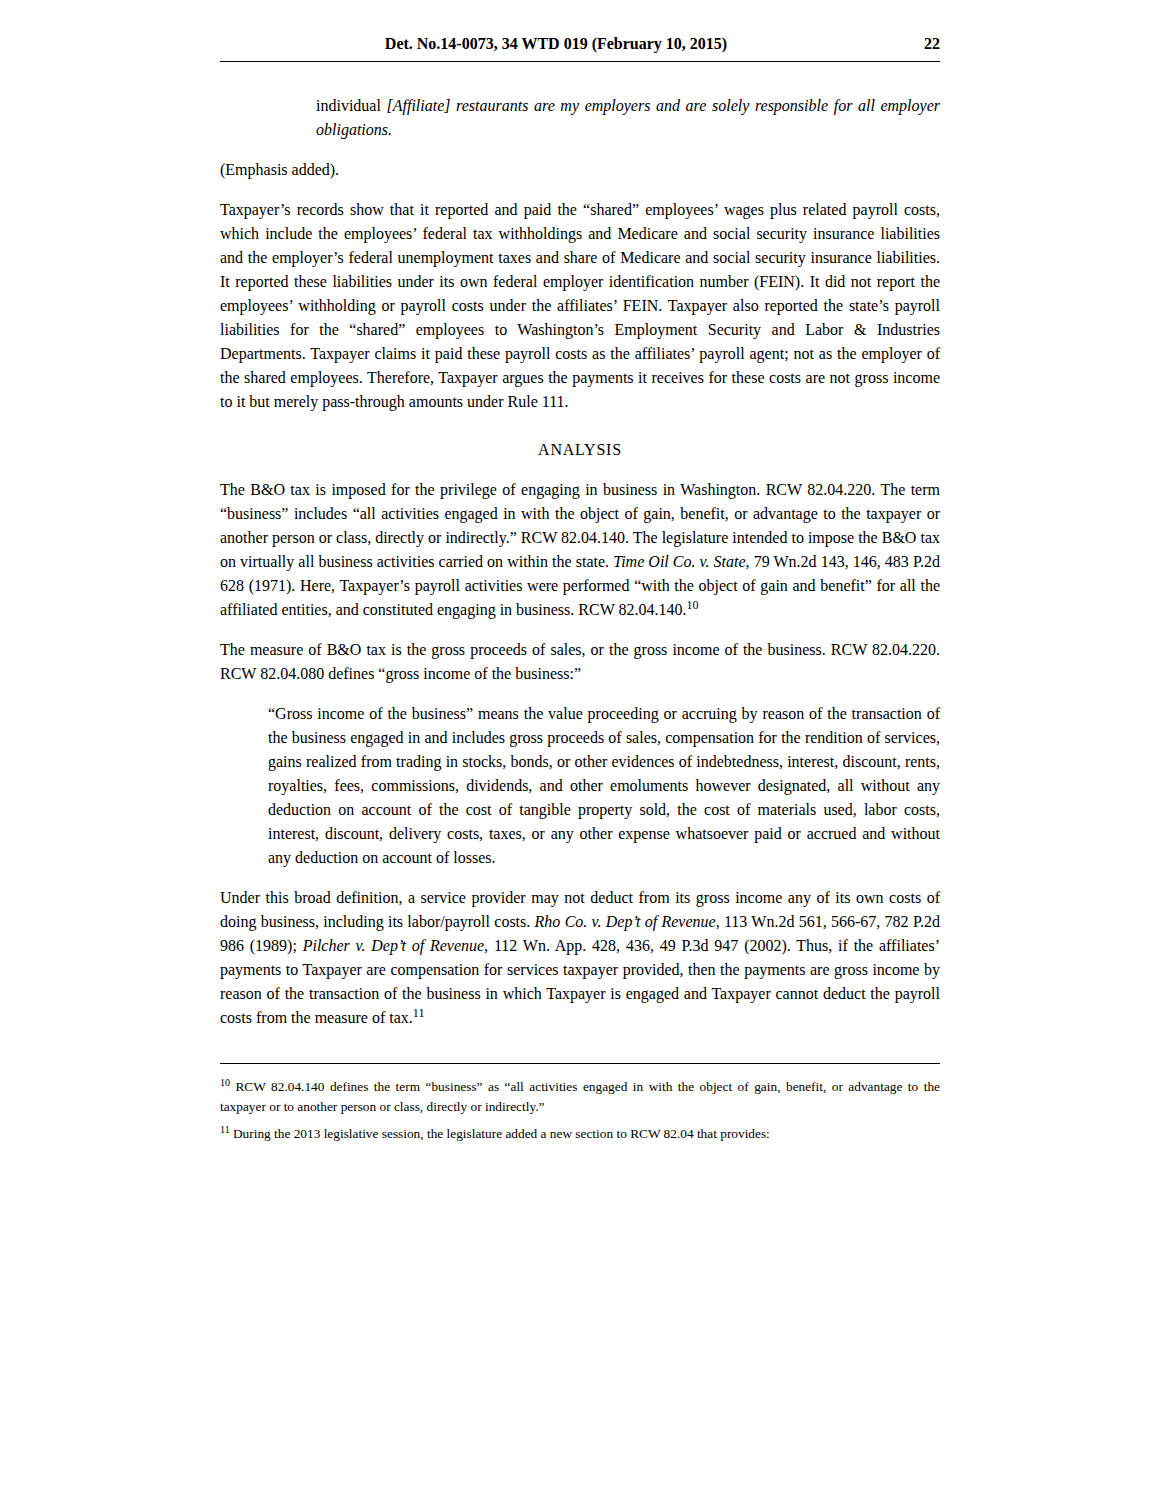Det. No.14-0073, 34 WTD 019 (February 10, 2015) 22
individual [Affiliate] restaurants are my employers and are solely responsible for all employer obligations.
(Emphasis added).
Taxpayer’s records show that it reported and paid the “shared” employees’ wages plus related payroll costs, which include the employees’ federal tax withholdings and Medicare and social security insurance liabilities and the employer’s federal unemployment taxes and share of Medicare and social security insurance liabilities. It reported these liabilities under its own federal employer identification number (FEIN). It did not report the employees’ withholding or payroll costs under the affiliates’ FEIN. Taxpayer also reported the state’s payroll liabilities for the “shared” employees to Washington’s Employment Security and Labor & Industries Departments. Taxpayer claims it paid these payroll costs as the affiliates’ payroll agent; not as the employer of the shared employees. Therefore, Taxpayer argues the payments it receives for these costs are not gross income to it but merely pass-through amounts under Rule 111.
ANALYSIS
The B&O tax is imposed for the privilege of engaging in business in Washington. RCW 82.04.220. The term “business” includes “all activities engaged in with the object of gain, benefit, or advantage to the taxpayer or another person or class, directly or indirectly.” RCW 82.04.140. The legislature intended to impose the B&O tax on virtually all business activities carried on within the state. Time Oil Co. v. State, 79 Wn.2d 143, 146, 483 P.2d 628 (1971). Here, Taxpayer’s payroll activities were performed “with the object of gain and benefit” for all the affiliated entities, and constituted engaging in business. RCW 82.04.140.10
The measure of B&O tax is the gross proceeds of sales, or the gross income of the business. RCW 82.04.220. RCW 82.04.080 defines “gross income of the business:”
“Gross income of the business” means the value proceeding or accruing by reason of the transaction of the business engaged in and includes gross proceeds of sales, compensation for the rendition of services, gains realized from trading in stocks, bonds, or other evidences of indebtedness, interest, discount, rents, royalties, fees, commissions, dividends, and other emoluments however designated, all without any deduction on account of the cost of tangible property sold, the cost of materials used, labor costs, interest, discount, delivery costs, taxes, or any other expense whatsoever paid or accrued and without any deduction on account of losses.
Under this broad definition, a service provider may not deduct from its gross income any of its own costs of doing business, including its labor/payroll costs. Rho Co. v. Dep’t of Revenue, 113 Wn.2d 561, 566-67, 782 P.2d 986 (1989); Pilcher v. Dep’t of Revenue, 112 Wn. App. 428, 436, 49 P.3d 947 (2002). Thus, if the affiliates’ payments to Taxpayer are compensation for services taxpayer provided, then the payments are gross income by reason of the transaction of the business in which Taxpayer is engaged and Taxpayer cannot deduct the payroll costs from the measure of tax.11
10 RCW 82.04.140 defines the term “business” as “all activities engaged in with the object of gain, benefit, or advantage to the taxpayer or to another person or class, directly or indirectly.”
11 During the 2013 legislative session, the legislature added a new section to RCW 82.04 that provides: